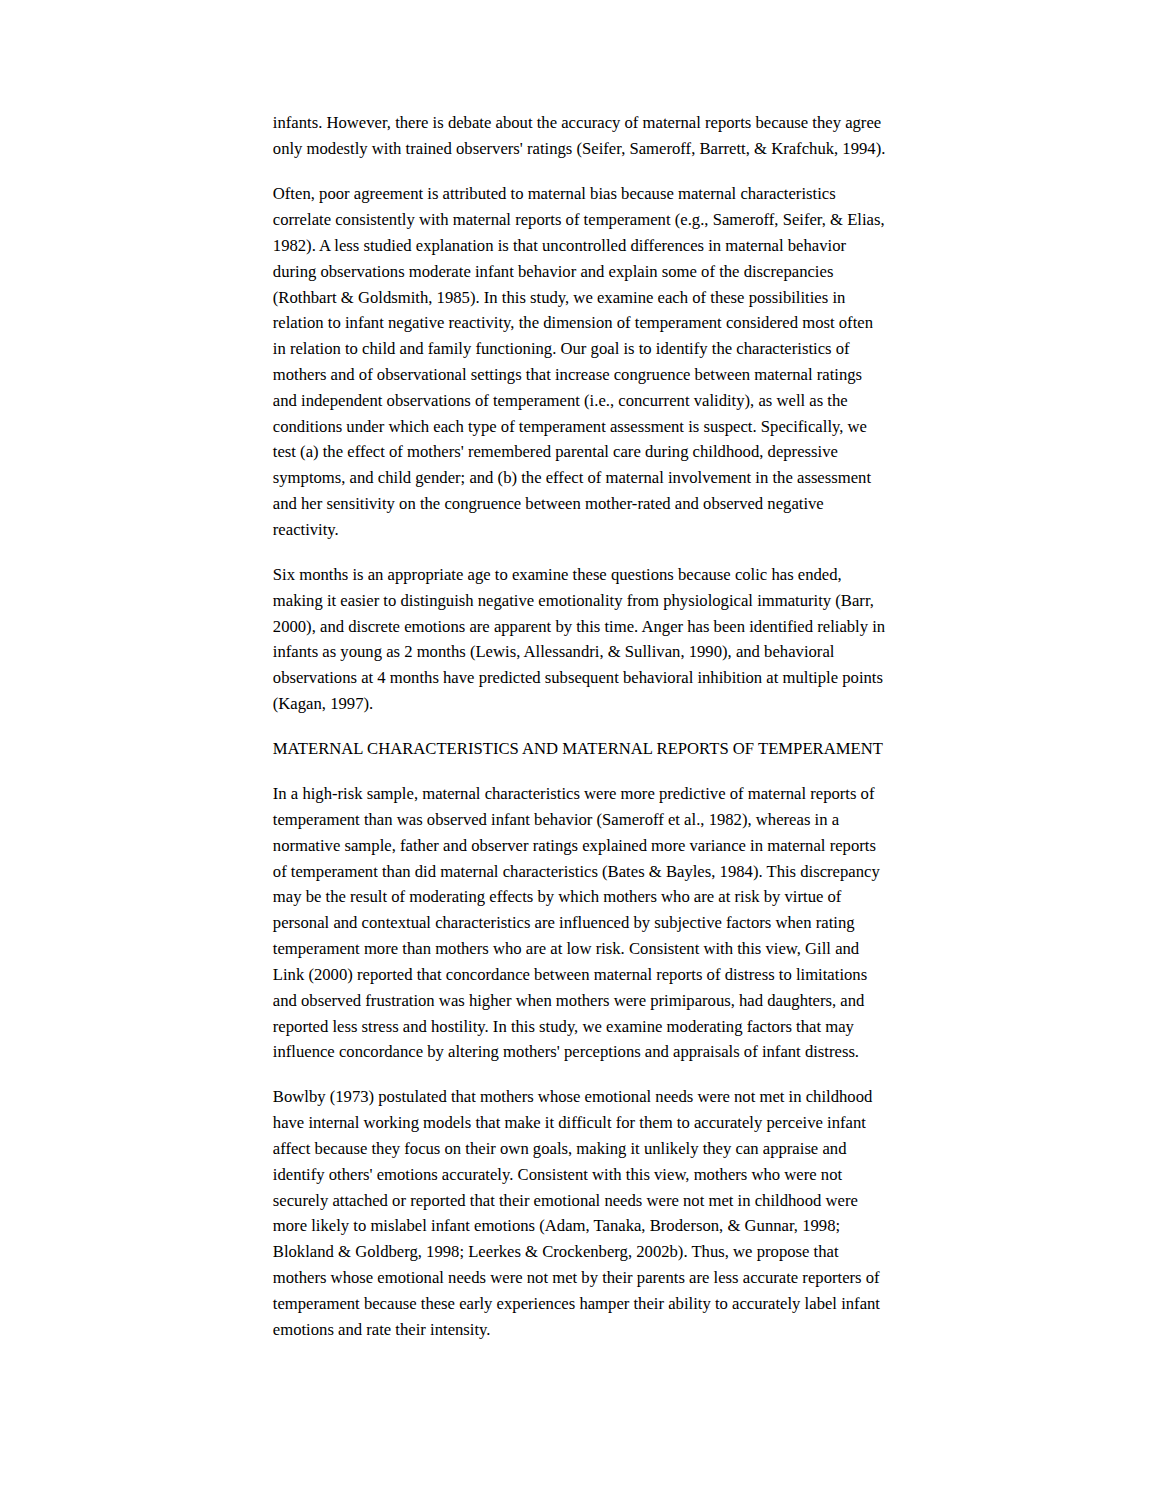infants. However, there is debate about the accuracy of maternal reports because they agree only modestly with trained observers' ratings (Seifer, Sameroff, Barrett, & Krafchuk, 1994).
Often, poor agreement is attributed to maternal bias because maternal characteristics correlate consistently with maternal reports of temperament (e.g., Sameroff, Seifer, & Elias, 1982). A less studied explanation is that uncontrolled differences in maternal behavior during observations moderate infant behavior and explain some of the discrepancies (Rothbart & Goldsmith, 1985). In this study, we examine each of these possibilities in relation to infant negative reactivity, the dimension of temperament considered most often in relation to child and family functioning. Our goal is to identify the characteristics of mothers and of observational settings that increase congruence between maternal ratings and independent observations of temperament (i.e., concurrent validity), as well as the conditions under which each type of temperament assessment is suspect. Specifically, we test (a) the effect of mothers' remembered parental care during childhood, depressive symptoms, and child gender; and (b) the effect of maternal involvement in the assessment and her sensitivity on the congruence between mother-rated and observed negative reactivity.
Six months is an appropriate age to examine these questions because colic has ended, making it easier to distinguish negative emotionality from physiological immaturity (Barr, 2000), and discrete emotions are apparent by this time. Anger has been identified reliably in infants as young as 2 months (Lewis, Allessandri, & Sullivan, 1990), and behavioral observations at 4 months have predicted subsequent behavioral inhibition at multiple points (Kagan, 1997).
Maternal Characteristics and Maternal Reports of Temperament
In a high-risk sample, maternal characteristics were more predictive of maternal reports of temperament than was observed infant behavior (Sameroff et al., 1982), whereas in a normative sample, father and observer ratings explained more variance in maternal reports of temperament than did maternal characteristics (Bates & Bayles, 1984). This discrepancy may be the result of moderating effects by which mothers who are at risk by virtue of personal and contextual characteristics are influenced by subjective factors when rating temperament more than mothers who are at low risk. Consistent with this view, Gill and Link (2000) reported that concordance between maternal reports of distress to limitations and observed frustration was higher when mothers were primiparous, had daughters, and reported less stress and hostility. In this study, we examine moderating factors that may influence concordance by altering mothers' perceptions and appraisals of infant distress.
Bowlby (1973) postulated that mothers whose emotional needs were not met in childhood have internal working models that make it difficult for them to accurately perceive infant affect because they focus on their own goals, making it unlikely they can appraise and identify others' emotions accurately. Consistent with this view, mothers who were not securely attached or reported that their emotional needs were not met in childhood were more likely to mislabel infant emotions (Adam, Tanaka, Broderson, & Gunnar, 1998; Blokland & Goldberg, 1998; Leerkes & Crockenberg, 2002b). Thus, we propose that mothers whose emotional needs were not met by their parents are less accurate reporters of temperament because these early experiences hamper their ability to accurately label infant emotions and rate their intensity.